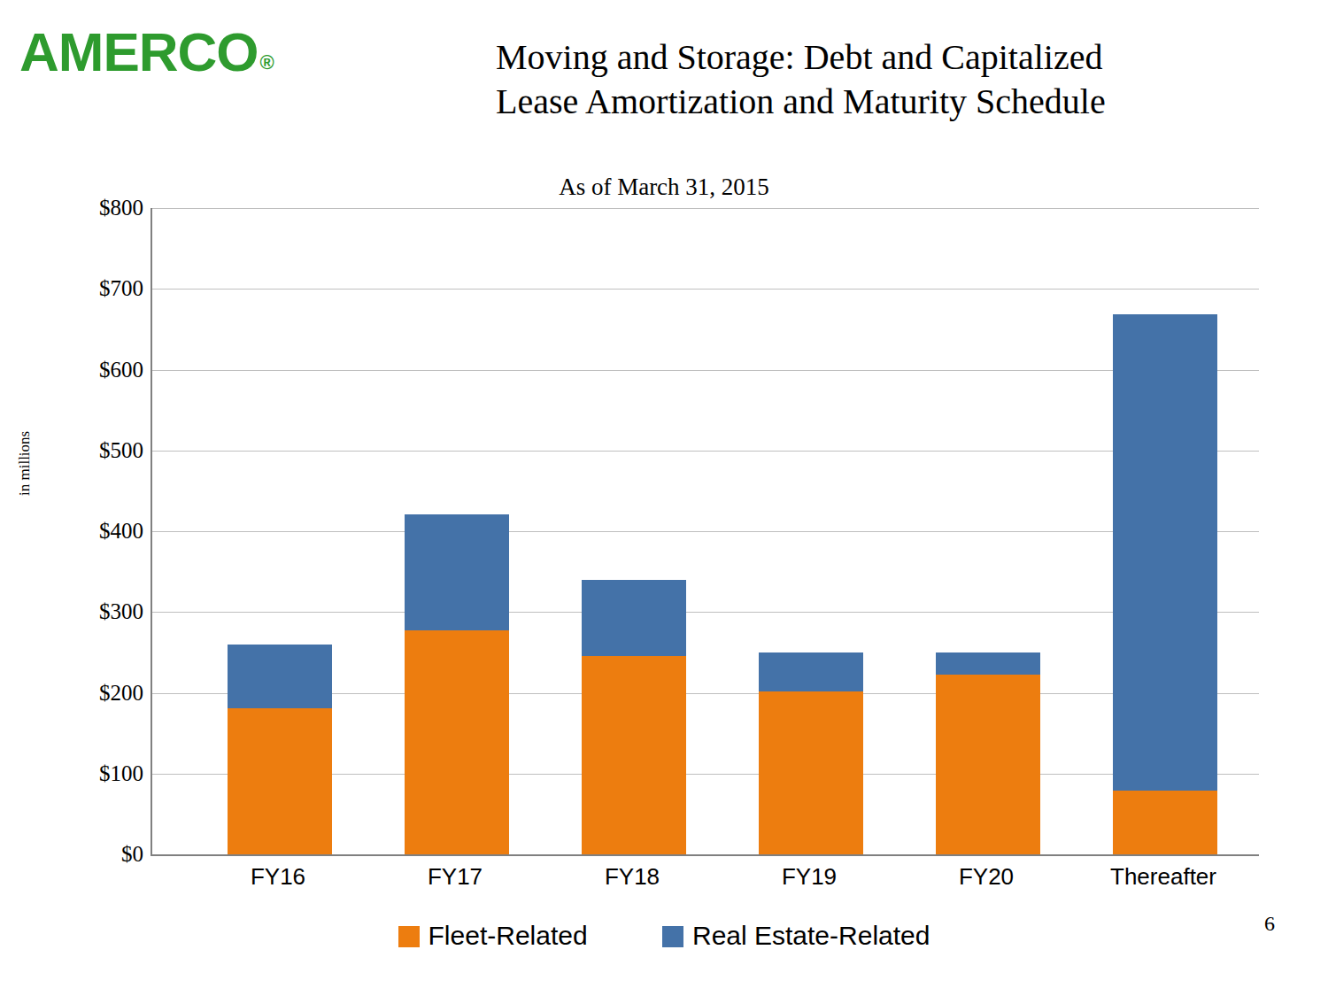AMERCO®
Moving and Storage: Debt and Capitalized
Lease Amortization and Maturity Schedule
As of March 31, 2015
in millions
$800 $700 $600 $500 $400 $300 $200 $100 $0
FY16 FY17 FY18 FY19 FY20 Thereafter
Fleet-Related Real Estate-Related
6